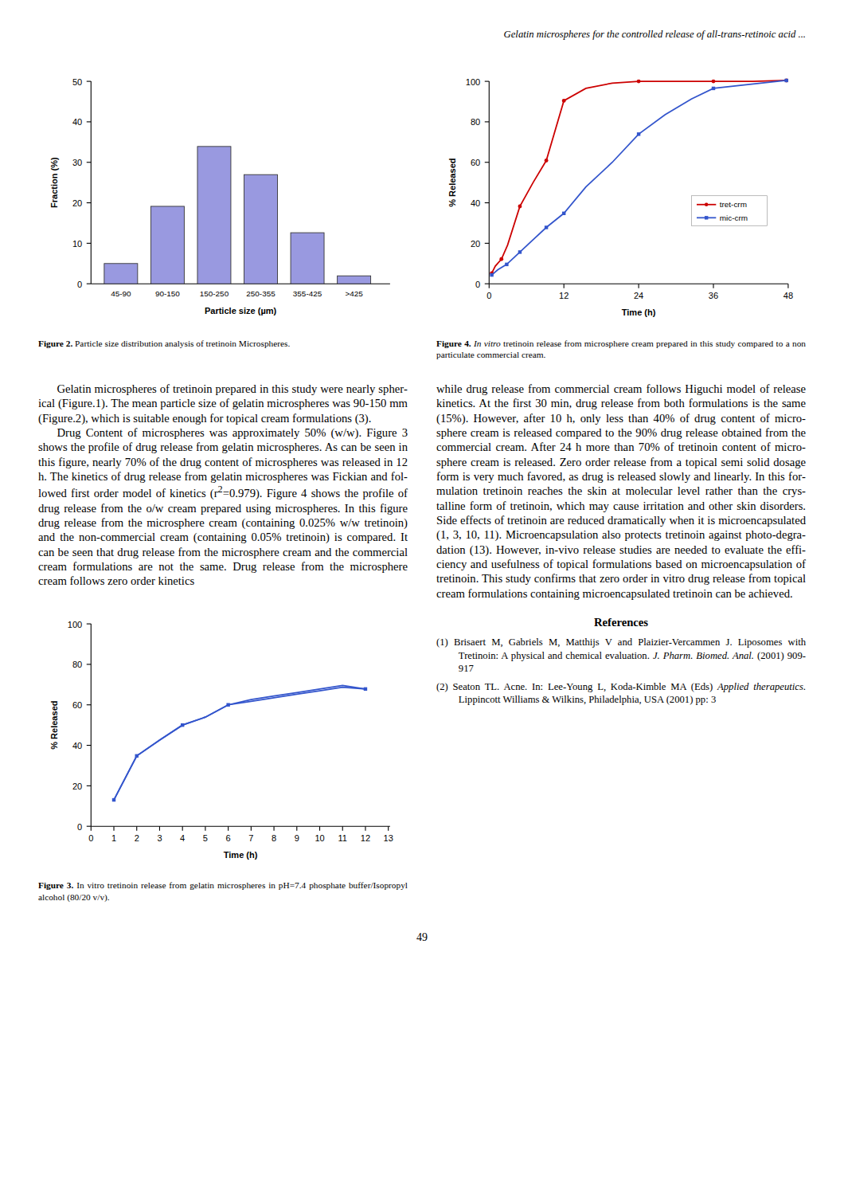Gelatin microspheres for the controlled release of all-trans-retinoic acid ...
0 10 20 30 40 50 Fraction (%) 45-90 90-150 150-250 250-355 355-425 >425 Particle size (µm)
Figure 2. Particle size distribution analysis of tretinoin Microspheres.
0 20 40 60 80 100 % Released 0 12 24 36 48 Time (h) tret-crm mic-crm
Figure 4. In vitro tretinoin release from microsphere cream prepared in this study compared to a non particulate commercial cream.
Gelatin microspheres of tretinoin prepared in this study were nearly spherical (Figure.1). The mean particle size of gelatin microspheres was 90-150 mm (Figure.2), which is suitable enough for topical cream formulations (3).
Drug Content of microspheres was approximately 50% (w/w). Figure 3 shows the profile of drug release from gelatin microspheres. As can be seen in this figure, nearly 70% of the drug content of microspheres was released in 12 h. The kinetics of drug release from gelatin microspheres was Fickian and followed first order model of kinetics (r2=0.979). Figure 4 shows the profile of drug release from the o/w cream prepared using microspheres. In this figure drug release from the microsphere cream (containing 0.025% w/w tretinoin) and the non-commercial cream (containing 0.05% tretinoin) is compared. It can be seen that drug release from the microsphere cream and the commercial cream formulations are not the same. Drug release from the microsphere cream follows zero order kinetics
0 20 40 60 80 100 % Released 0 1 2 3 4 5 6 7 8 9 10 11 12 13 Time (h)
Figure 3. In vitro tretinoin release from gelatin microspheres in pH=7.4 phosphate buffer/Isopropyl alcohol (80/20 v/v).
while drug release from commercial cream follows Higuchi model of release kinetics. At the first 30 min, drug release from both formulations is the same (15%). However, after 10 h, only less than 40% of drug content of microsphere cream is released compared to the 90% drug release obtained from the commercial cream. After 24 h more than 70% of tretinoin content of microsphere cream is released. Zero order release from a topical semi solid dosage form is very much favored, as drug is released slowly and linearly. In this formulation tretinoin reaches the skin at molecular level rather than the crystalline form of tretinoin, which may cause irritation and other skin disorders. Side effects of tretinoin are reduced dramatically when it is microencapsulated (1, 3, 10, 11). Microencapsulation also protects tretinoin against photo-degradation (13). However, in-vivo release studies are needed to evaluate the efficiency and usefulness of topical formulations based on microencapsulation of tretinoin. This study confirms that zero order in vitro drug release from topical cream formulations containing microencapsulated tretinoin can be achieved.
References
(1) Brisaert M, Gabriels M, Matthijs V and Plaizier-Vercammen J. Liposomes with Tretinoin: A physical and chemical evaluation. J. Pharm. Biomed. Anal. (2001) 909-917
(2) Seaton TL. Acne. In: Lee-Young L, Koda-Kimble MA (Eds) Applied therapeutics. Lippincott Williams & Wilkins, Philadelphia, USA (2001) pp: 3
49